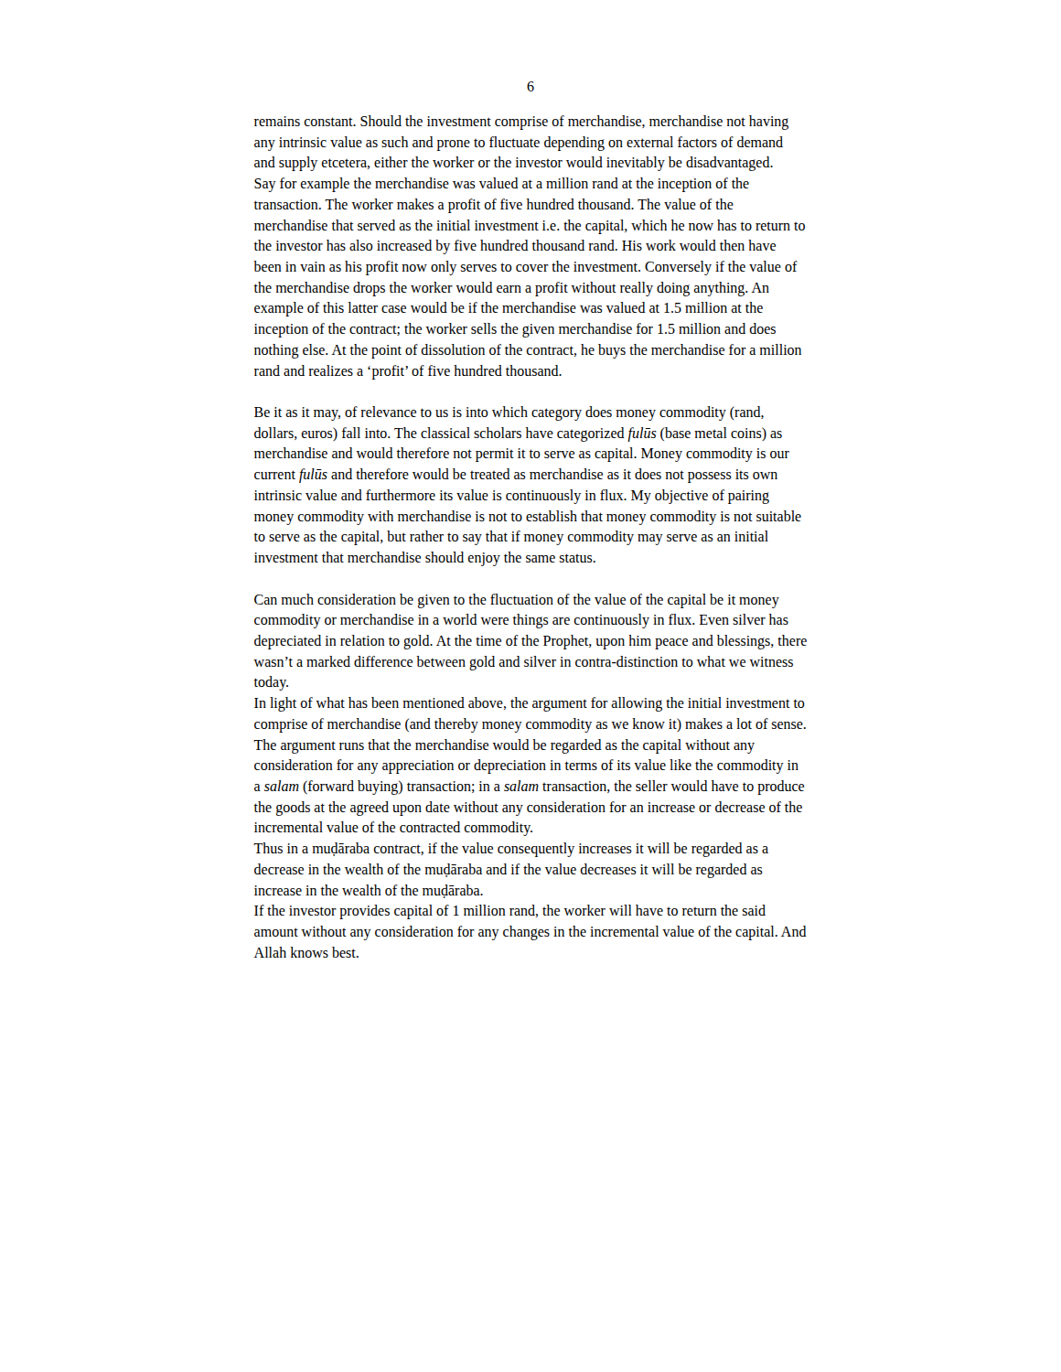6
remains constant. Should the investment comprise of merchandise, merchandise not having any intrinsic value as such and prone to fluctuate depending on external factors of demand and supply etcetera, either the worker or the investor would inevitably be disadvantaged.
Say for example the merchandise was valued at a million rand at the inception of the transaction. The worker makes a profit of five hundred thousand. The value of the merchandise that served as the initial investment i.e. the capital, which he now has to return to the investor has also increased by five hundred thousand rand. His work would then have been in vain as his profit now only serves to cover the investment. Conversely if the value of the merchandise drops the worker would earn a profit without really doing anything. An example of this latter case would be if the merchandise was valued at 1.5 million at the inception of the contract; the worker sells the given merchandise for 1.5 million and does nothing else. At the point of dissolution of the contract, he buys the merchandise for a million rand and realizes a ‘profit’ of five hundred thousand.
Be it as it may, of relevance to us is into which category does money commodity (rand, dollars, euros) fall into. The classical scholars have categorized fulūs (base metal coins) as merchandise and would therefore not permit it to serve as capital. Money commodity is our current fulūs and therefore would be treated as merchandise as it does not possess its own intrinsic value and furthermore its value is continuously in flux. My objective of pairing money commodity with merchandise is not to establish that money commodity is not suitable to serve as the capital, but rather to say that if money commodity may serve as an initial investment that merchandise should enjoy the same status.
Can much consideration be given to the fluctuation of the value of the capital be it money commodity or merchandise in a world were things are continuously in flux. Even silver has depreciated in relation to gold. At the time of the Prophet, upon him peace and blessings, there wasn’t a marked difference between gold and silver in contra-distinction to what we witness today.
In light of what has been mentioned above, the argument for allowing the initial investment to comprise of merchandise (and thereby money commodity as we know it) makes a lot of sense. The argument runs that the merchandise would be regarded as the capital without any consideration for any appreciation or depreciation in terms of its value like the commodity in a salam (forward buying) transaction; in a salam transaction, the seller would have to produce the goods at the agreed upon date without any consideration for an increase or decrease of the incremental value of the contracted commodity.
Thus in a muḍāraba contract, if the value consequently increases it will be regarded as a decrease in the wealth of the muḍāraba and if the value decreases it will be regarded as increase in the wealth of the muḍāraba.
If the investor provides capital of 1 million rand, the worker will have to return the said amount without any consideration for any changes in the incremental value of the capital. And Allah knows best.